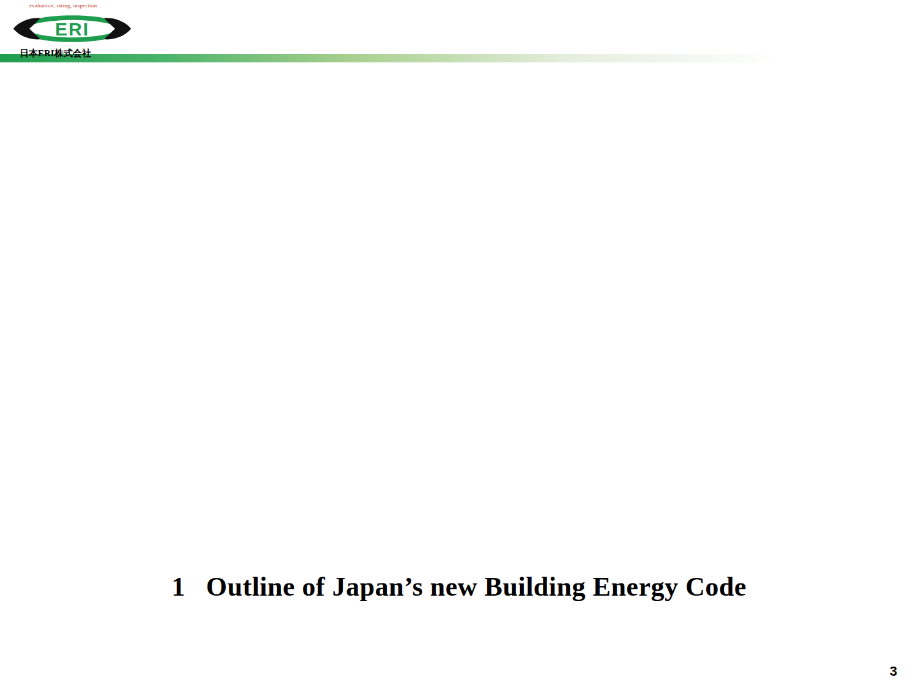evaluation, rating, inspection
ERI
日本ERI株式会社
1 Outline of Japan’s new Building Energy Code
3